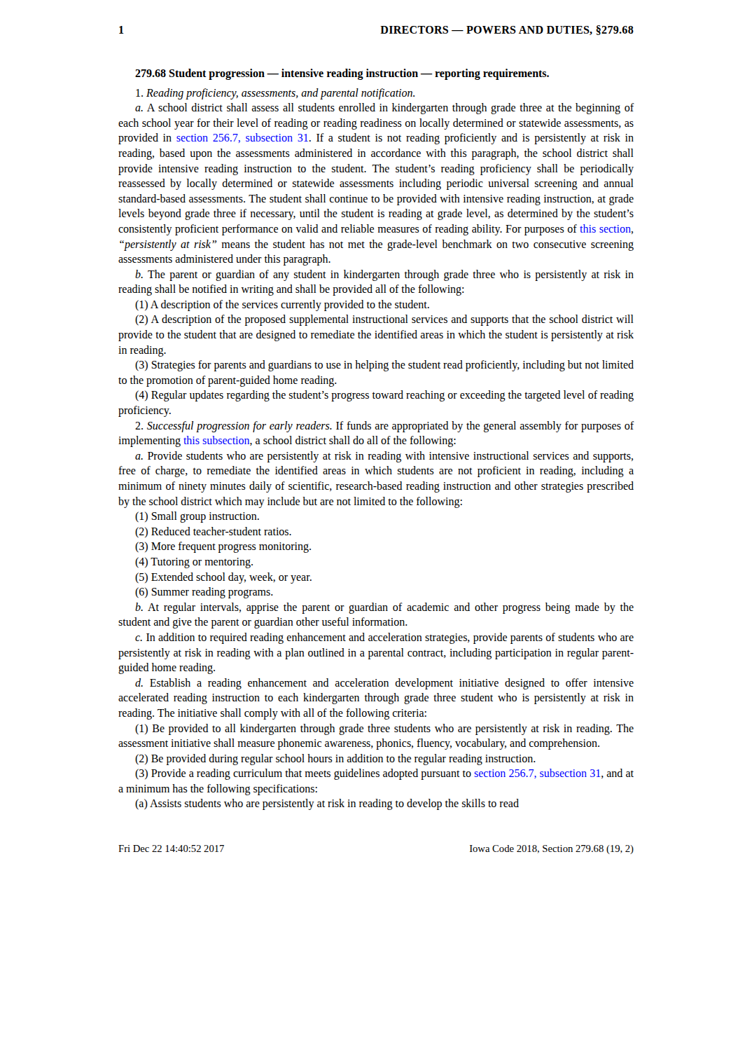1 DIRECTORS — POWERS AND DUTIES, §279.68
279.68 Student progression — intensive reading instruction — reporting requirements.
1. Reading proficiency, assessments, and parental notification.
a. A school district shall assess all students enrolled in kindergarten through grade three at the beginning of each school year for their level of reading or reading readiness on locally determined or statewide assessments, as provided in section 256.7, subsection 31. If a student is not reading proficiently and is persistently at risk in reading, based upon the assessments administered in accordance with this paragraph, the school district shall provide intensive reading instruction to the student. The student’s reading proficiency shall be periodically reassessed by locally determined or statewide assessments including periodic universal screening and annual standard-based assessments. The student shall continue to be provided with intensive reading instruction, at grade levels beyond grade three if necessary, until the student is reading at grade level, as determined by the student’s consistently proficient performance on valid and reliable measures of reading ability. For purposes of this section, “persistently at risk” means the student has not met the grade-level benchmark on two consecutive screening assessments administered under this paragraph.
b. The parent or guardian of any student in kindergarten through grade three who is persistently at risk in reading shall be notified in writing and shall be provided all of the following:
(1) A description of the services currently provided to the student.
(2) A description of the proposed supplemental instructional services and supports that the school district will provide to the student that are designed to remediate the identified areas in which the student is persistently at risk in reading.
(3) Strategies for parents and guardians to use in helping the student read proficiently, including but not limited to the promotion of parent-guided home reading.
(4) Regular updates regarding the student’s progress toward reaching or exceeding the targeted level of reading proficiency.
2. Successful progression for early readers. If funds are appropriated by the general assembly for purposes of implementing this subsection, a school district shall do all of the following:
a. Provide students who are persistently at risk in reading with intensive instructional services and supports, free of charge, to remediate the identified areas in which students are not proficient in reading, including aa minimum of ninety minutes daily of scientific, research-based reading instruction and other strategies prescribed by the school district which may include but are not limited to the following:
(1) Small group instruction.
(2) Reduced teacher-student ratios.
(3) More frequent progress monitoring.
(4) Tutoring or mentoring.
(5) Extended school day, week, or year.
(6) Summer reading programs.
b. At regular intervals, apprise the parent or guardian of academic and other progress being made by the student and give the parent or guardian other useful information.
c. In addition to required reading enhancement and acceleration strategies, provide parents of students who are persistently at risk in reading with aa plan outlined in aa parental contract, including participation in regular parent-guided home reading.
d. Establish aa reading enhancement and acceleration development initiative designed to offer intensive accelerated reading instruction to each kindergarten through grade three student who is persistently at risk in reading. The initiative shall comply with all of the following criteria:
(1) Be provided to all kindergarten through grade three students who are persistently at risk in reading. The assessment initiative shall measure phonemic awareness, phonics, fluency, vocabulary, and comprehension.
(2) Be provided during regular school hours in addition to the regular reading instruction.
(3) Provide aa reading curriculum that meets guidelines adopted pursuant to section 256.7, subsection 31, and at aa minimum has the following specifications:
(a) Assists students who are persistently at risk in reading to develop the skills to read
Fri Dec 22 14:40:52 2017 Iowa Code 2018, Section 279.68 (19, 2)